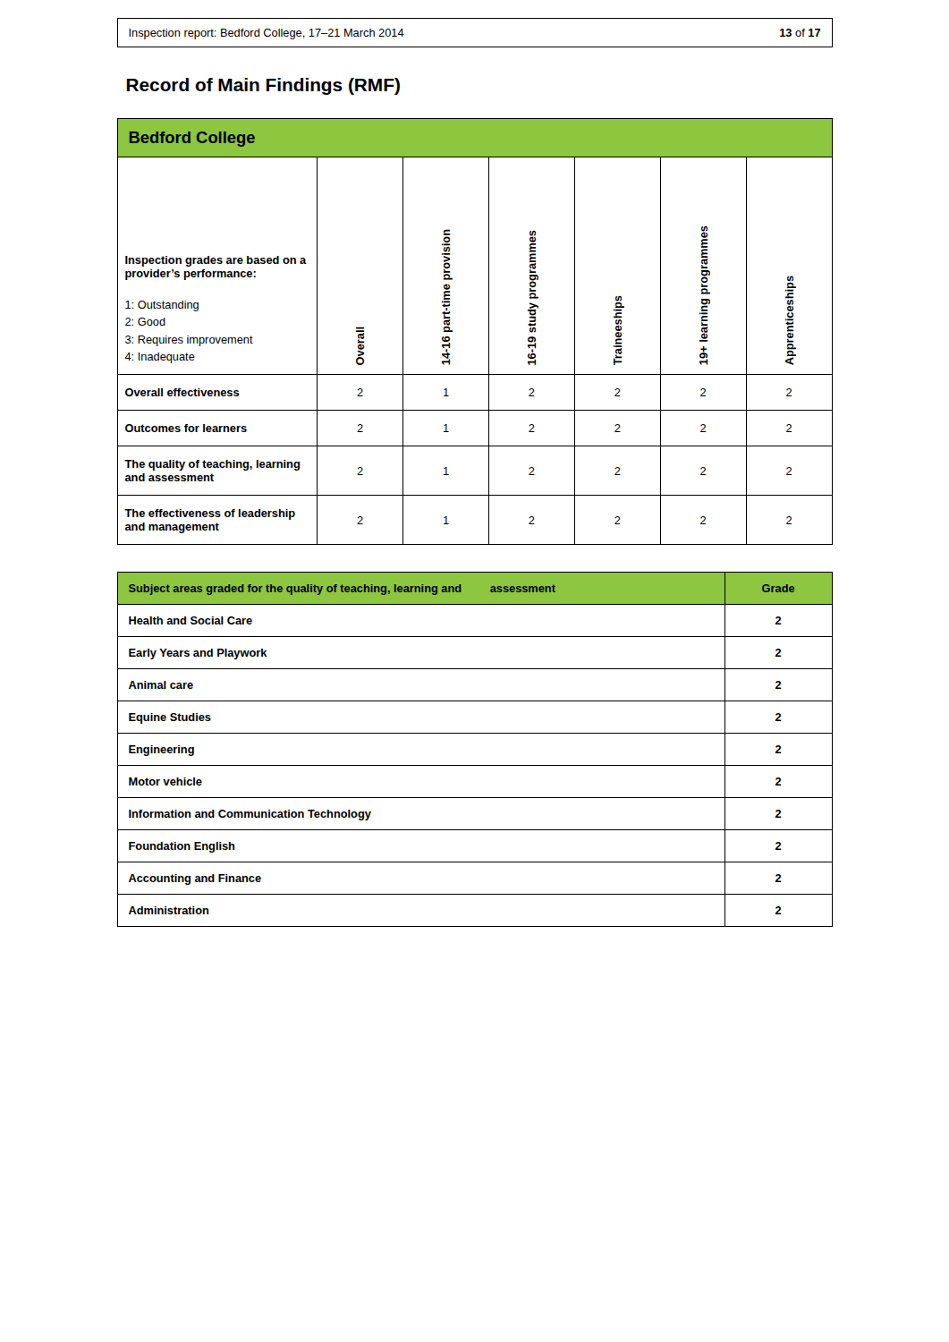Inspection report: Bedford College, 17–21 March 2014 13 of 17
Record of Main Findings (RMF)
| Bedford College |
| Inspection grades are based on a provider’s performance: 1: Outstanding 2: Good 3: Requires improvement 4: Inadequate | Overall | 14-16 part-time provision | 16-19 study programmes | Traineeships | 19+ learning programmes | Apprenticeships |
| Overall effectiveness | 2 | 1 | 2 | 2 | 2 | 2 |
| Outcomes for learners | 2 | 1 | 2 | 2 | 2 | 2 |
| The quality of teaching, learning and assessment | 2 | 1 | 2 | 2 | 2 | 2 |
| The effectiveness of leadership and management | 2 | 1 | 2 | 2 | 2 | 2 |
| Subject areas graded for the quality of teaching, learning and assessment | Grade |
| --- | --- |
| Health and Social Care | 2 |
| Early Years and Playwork | 2 |
| Animal care | 2 |
| Equine Studies | 2 |
| Engineering | 2 |
| Motor vehicle | 2 |
| Information and Communication Technology | 2 |
| Foundation English | 2 |
| Accounting and Finance | 2 |
| Administration | 2 |